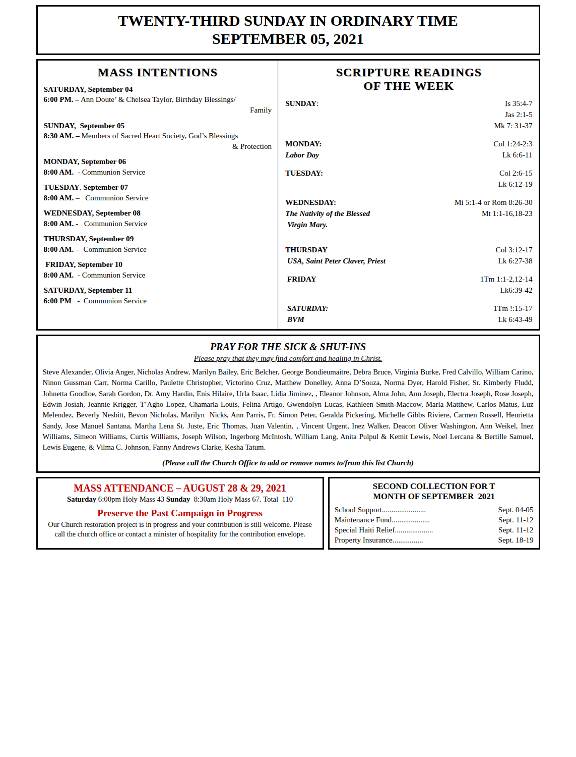TWENTY-THIRD SUNDAY IN ORDINARY TIME
SEPTEMBER 05, 2021
MASS INTENTIONS
SATURDAY, September 04
6:00 PM. – Ann Doute’ & Chelsea Taylor, Birthday Blessings/ Family
SUNDAY, September 05
8:30 AM. – Members of Sacred Heart Society, God’s Blessings & Protection
MONDAY, September 06
8:00 AM. - Communion Service
TUESDAY, September 07
8:00 AM. – Communion Service
WEDNESDAY, September 08
8:00 AM. - Communion Service
THURSDAY, September 09
8:00 AM. – Communion Service
FRIDAY, September 10
8:00 AM. - Communion Service
SATURDAY, September 11
6:00 PM - Communion Service
SCRIPTURE READINGS
OF THE WEEK
| SUNDAY : | Is 35:4-7 |
| | Jas 2:1-5 |
| | Mk 7: 31-37 |
| MONDAY: | Col 1:24-2:3 |
| Labor Day | Lk 6:6-11 |
| TUESDAY: | Col 2:6-15 |
| | Lk 6:12-19 |
| WEDNESDAY: | Mi 5:1-4 or Rom 8:26-30 |
| The Nativity of the Blessed | Mt 1:1-16,18-23 |
| Virgin Mary. | |
| THURSDAY | Col 3:12-17 |
| USA, Saint Peter Claver, Priest | Lk 6:27-38 |
| FRIDAY | 1Tm 1:1-2,12-14 |
| | Lk6:39-42 |
| SATURDAY: | 1Tm !:15-17 |
| BVM | Lk 6:43-49 |
PRAY FOR THE SICK & SHUT-INS
Please pray that they may find comfort and healing in Christ.
Steve Alexander, Olivia Anger, Nicholas Andrew, Marilyn Bailey, Eric Belcher, George Bondieumaitre, Debra Bruce, Virginia Burke, Fred Calvillo, William Carino, Ninon Gussman Carr, Norma Carillo, Paulette Christopher, Victorino Cruz, Matthew Donelley, Anna D’Souza, Norma Dyer, Harold Fisher, Sr. Kimberly Fludd, Johnetta Goodloe, Sarah Gordon, Dr. Amy Hardin, Enis Hilaire, Urla Isaac, Lidia Jiminez, , Eleanor Johnson, Alma John, Ann Joseph, Electra Joseph, Rose Joseph, Edwin Josiah, Jeannie Krigger, T’Agho Lopez, Chamarla Louis, Felina Artigo, Gwendolyn Lucas, Kathleen Smith-Maccow, Marla Matthew, Carlos Matus, Luz Melendez, Beverly Nesbitt, Bevon Nicholas, Marilyn Nicks, Ann Parris, Fr. Simon Peter, Geralda Pickering, Michelle Gibbs Riviere, Carmen Russell, Henrietta Sandy, Jose Manuel Santana, Martha Lena St. Juste, Eric Thomas, Juan Valentin, , Vincent Urgent, Inez Walker, Deacon Oliver Washington, Ann Weikel, Inez Williams, Simeon Williams, Curtis Williams, Joseph Wilson, Ingerborg McIntosh, William Lang, Anita Pulpul & Kemit Lewis, Noel Lercana & Bertille Samuel, Lewis Eugene, & Vilma C. Johnson, Fanny Andrews Clarke, Kesha Tatum.
(Please call the Church Office to add or remove names to/from this list Church)
MASS ATTENDANCE – AUGUST 28 & 29, 2021
Saturday 6:00pm Holy Mass 43 Sunday 8:30am Holy Mass 67. Total 110
Preserve the Past Campaign in Progress
Our Church restoration project is in progress and your contribution is still welcome. Please call the church office or contact a minister of hospitality for the contribution envelope.
SECOND COLLECTION FOR T
MONTH OF SEPTEMBER 2021
| School Support....................... | Sept. 04-05 |
| Maintenance Fund.................... | Sept. 11-12 |
| Special Haiti Relief.................... | Sept. 11-12 |
| Property Insurance................ | Sept. 18-19 |